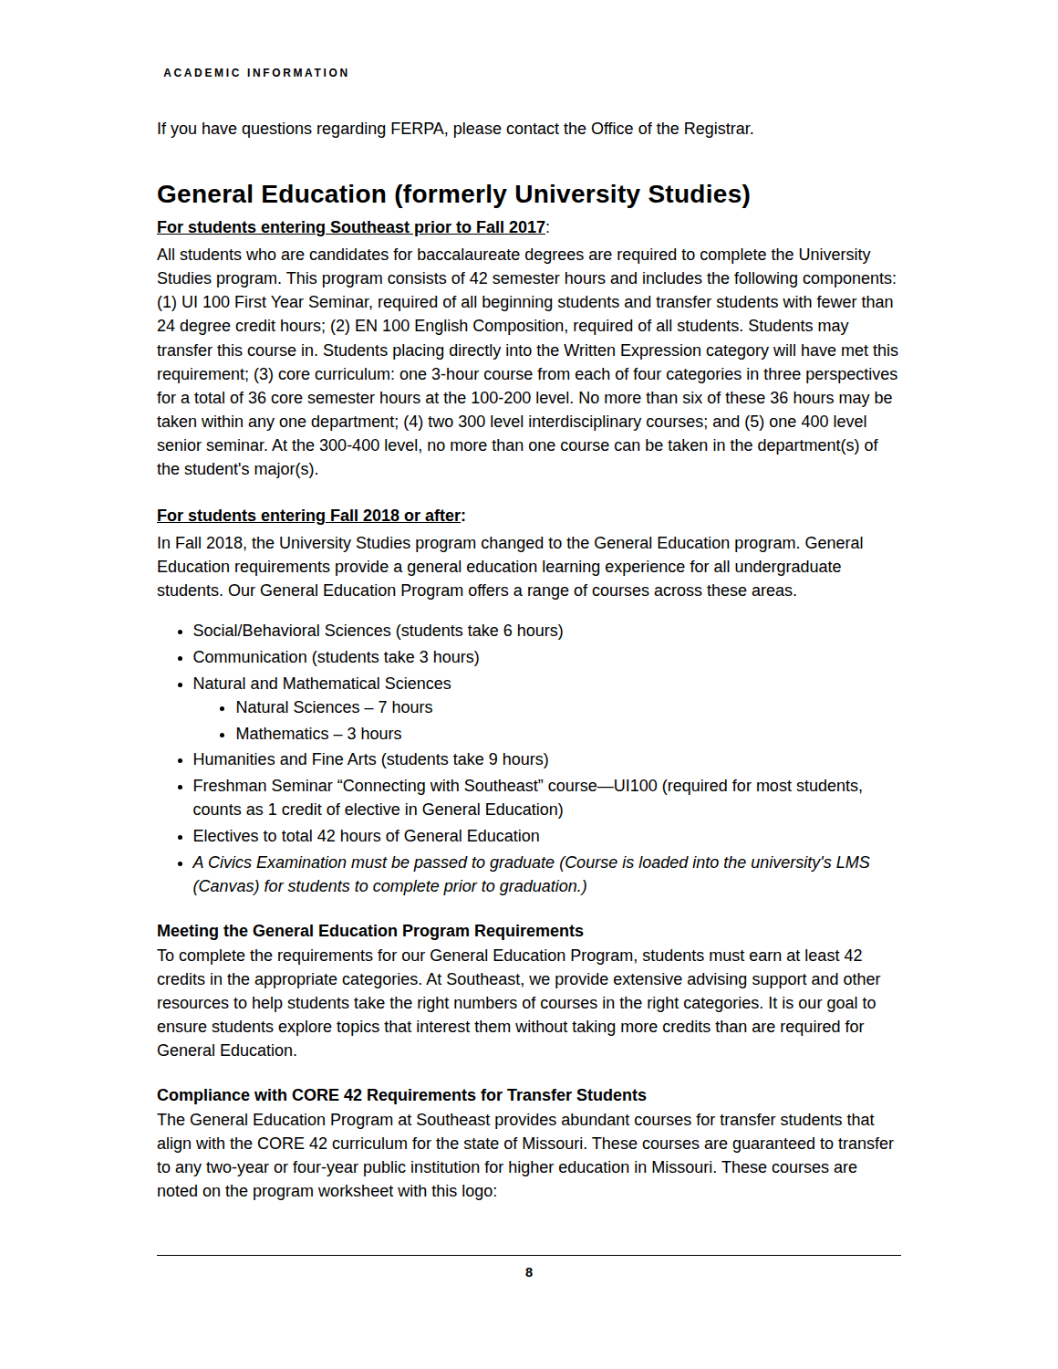ACADEMIC INFORMATION
If you have questions regarding FERPA, please contact the Office of the Registrar.
General Education (formerly University Studies)
For students entering Southeast prior to Fall 2017:
All students who are candidates for baccalaureate degrees are required to complete the University Studies program. This program consists of 42 semester hours and includes the following components: (1) UI 100 First Year Seminar, required of all beginning students and transfer students with fewer than 24 degree credit hours; (2) EN 100 English Composition, required of all students. Students may transfer this course in. Students placing directly into the Written Expression category will have met this requirement; (3) core curriculum: one 3-hour course from each of four categories in three perspectives for a total of 36 core semester hours at the 100-200 level. No more than six of these 36 hours may be taken within any one department; (4) two 300 level interdisciplinary courses; and (5) one 400 level senior seminar. At the 300-400 level, no more than one course can be taken in the department(s) of the student's major(s).
For students entering Fall 2018 or after:
In Fall 2018, the University Studies program changed to the General Education program. General Education requirements provide a general education learning experience for all undergraduate students. Our General Education Program offers a range of courses across these areas.
Social/Behavioral Sciences (students take 6 hours)
Communication (students take 3 hours)
Natural and Mathematical Sciences
Natural Sciences – 7 hours
Mathematics – 3 hours
Humanities and Fine Arts (students take 9 hours)
Freshman Seminar “Connecting with Southeast” course—UI100 (required for most students, counts as 1 credit of elective in General Education)
Electives to total 42 hours of General Education
A Civics Examination must be passed to graduate (Course is loaded into the university's LMS (Canvas) for students to complete prior to graduation.)
Meeting the General Education Program Requirements
To complete the requirements for our General Education Program, students must earn at least 42 credits in the appropriate categories. At Southeast, we provide extensive advising support and other resources to help students take the right numbers of courses in the right categories. It is our goal to ensure students explore topics that interest them without taking more credits than are required for General Education.
Compliance with CORE 42 Requirements for Transfer Students
The General Education Program at Southeast provides abundant courses for transfer students that align with the CORE 42 curriculum for the state of Missouri. These courses are guaranteed to transfer to any two-year or four-year public institution for higher education in Missouri. These courses are noted on the program worksheet with this logo:
8